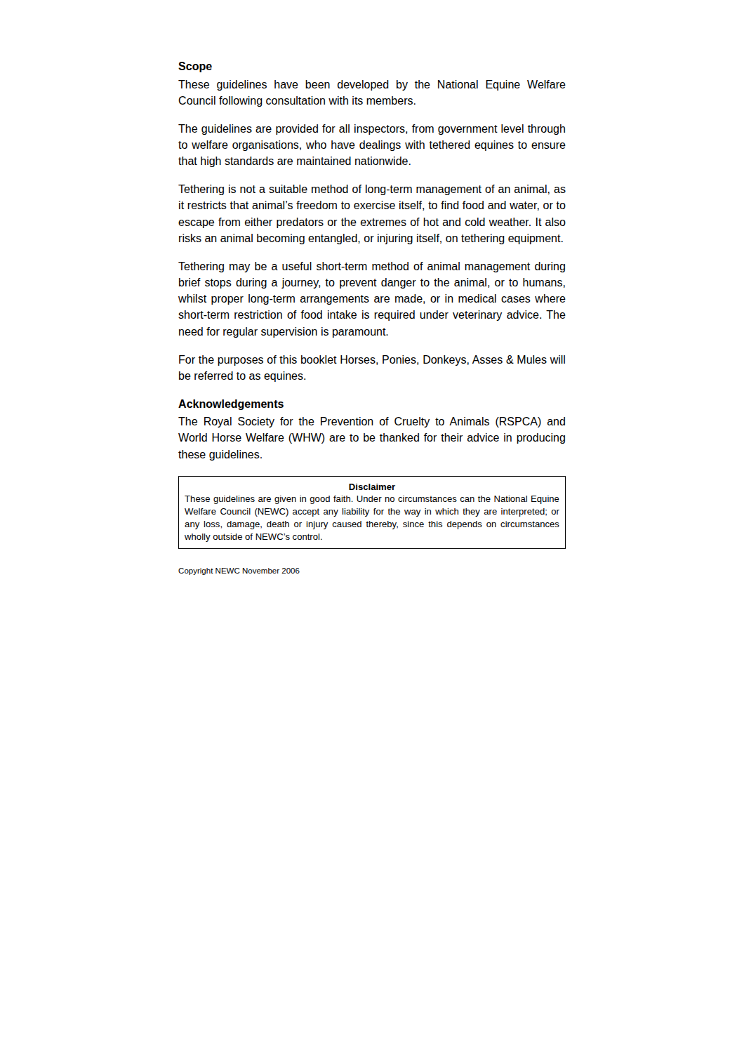Scope
These guidelines have been developed by the National Equine Welfare Council following consultation with its members.
The guidelines are provided for all inspectors, from government level through to welfare organisations, who have dealings with tethered equines to ensure that high standards are maintained nationwide.
Tethering is not a suitable method of long-term management of an animal, as it restricts that animal’s freedom to exercise itself, to find food and water, or to escape from either predators or the extremes of hot and cold weather. It also risks an animal becoming entangled, or injuring itself, on tethering equipment.
Tethering may be a useful short-term method of animal management during brief stops during a journey, to prevent danger to the animal, or to humans, whilst proper long-term arrangements are made, or in medical cases where short-term restriction of food intake is required under veterinary advice. The need for regular supervision is paramount.
For the purposes of this booklet Horses, Ponies, Donkeys, Asses & Mules will be referred to as equines.
Acknowledgements
The Royal Society for the Prevention of Cruelty to Animals (RSPCA) and World Horse Welfare (WHW) are to be thanked for their advice in producing these guidelines.
Disclaimer
These guidelines are given in good faith. Under no circumstances can the National Equine Welfare Council (NEWC) accept any liability for the way in which they are interpreted; or any loss, damage, death or injury caused thereby, since this depends on circumstances wholly outside of NEWC’s control.
Copyright NEWC November 2006